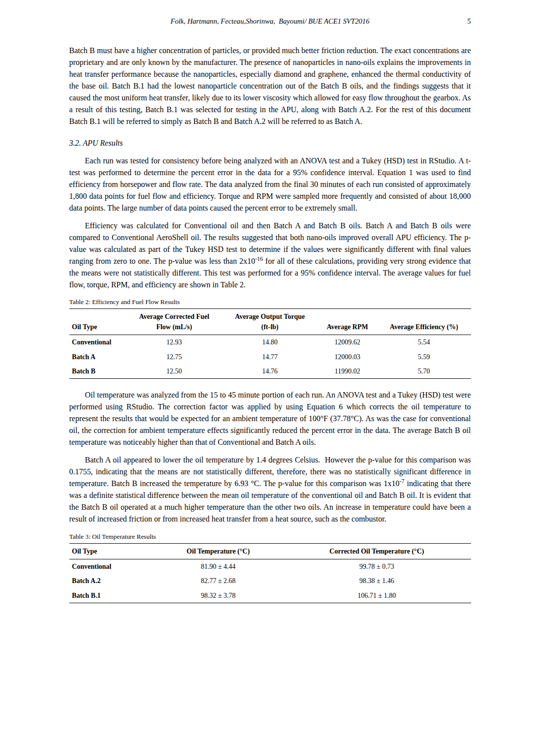Folk, Hartmann, Fecteau,Shorinwa, Bayoumi/ BUE ACE1 SVT2016 5
Batch B must have a higher concentration of particles, or provided much better friction reduction. The exact concentrations are proprietary and are only known by the manufacturer. The presence of nanoparticles in nano-oils explains the improvements in heat transfer performance because the nanoparticles, especially diamond and graphene, enhanced the thermal conductivity of the base oil. Batch B.1 had the lowest nanoparticle concentration out of the Batch B oils, and the findings suggests that it caused the most uniform heat transfer, likely due to its lower viscosity which allowed for easy flow throughout the gearbox. As a result of this testing, Batch B.1 was selected for testing in the APU, along with Batch A.2. For the rest of this document Batch B.1 will be referred to simply as Batch B and Batch A.2 will be referred to as Batch A.
3.2. APU Results
Each run was tested for consistency before being analyzed with an ANOVA test and a Tukey (HSD) test in RStudio. A t-test was performed to determine the percent error in the data for a 95% confidence interval. Equation 1 was used to find efficiency from horsepower and flow rate. The data analyzed from the final 30 minutes of each run consisted of approximately 1,800 data points for fuel flow and efficiency. Torque and RPM were sampled more frequently and consisted of about 18,000 data points. The large number of data points caused the percent error to be extremely small.
Efficiency was calculated for Conventional oil and then Batch A and Batch B oils. Batch A and Batch B oils were compared to Conventional AeroShell oil. The results suggested that both nano-oils improved overall APU efficiency. The p-value was calculated as part of the Tukey HSD test to determine if the values were significantly different with final values ranging from zero to one. The p-value was less than 2x10-16 for all of these calculations, providing very strong evidence that the means were not statistically different. This test was performed for a 95% confidence interval. The average values for fuel flow, torque, RPM, and efficiency are shown in Table 2.
Table 2: Efficiency and Fuel Flow Results
| Oil Type | Average Corrected Fuel Flow (mL/s) | Average Output Torque (ft-lb) | Average RPM | Average Efficiency (%) |
| --- | --- | --- | --- | --- |
| Conventional | 12.93 | 14.80 | 12009.62 | 5.54 |
| Batch A | 12.75 | 14.77 | 12000.03 | 5.59 |
| Batch B | 12.50 | 14.76 | 11990.02 | 5.70 |
Oil temperature was analyzed from the 15 to 45 minute portion of each run. An ANOVA test and a Tukey (HSD) test were performed using RStudio. The correction factor was applied by using Equation 6 which corrects the oil temperature to represent the results that would be expected for an ambient temperature of 100°F (37.78°C). As was the case for conventional oil, the correction for ambient temperature effects significantly reduced the percent error in the data. The average Batch B oil temperature was noticeably higher than that of Conventional and Batch A oils.
Batch A oil appeared to lower the oil temperature by 1.4 degrees Celsius. However the p-value for this comparison was 0.1755, indicating that the means are not statistically different, therefore, there was no statistically significant difference in temperature. Batch B increased the temperature by 6.93 °C. The p-value for this comparison was 1x10-7 indicating that there was a definite statistical difference between the mean oil temperature of the conventional oil and Batch B oil. It is evident that the Batch B oil operated at a much higher temperature than the other two oils. An increase in temperature could have been a result of increased friction or from increased heat transfer from a heat source, such as the combustor.
Table 3: Oil Temperature Results
| Oil Type | Oil Temperature (°C) | Corrected Oil Temperature (°C) |
| --- | --- | --- |
| Conventional | 81.90 ± 4.44 | 99.78 ± 0.73 |
| Batch A.2 | 82.77 ± 2.68 | 98.38 ± 1.46 |
| Batch B.1 | 98.32 ± 3.78 | 106.71 ± 1.80 |